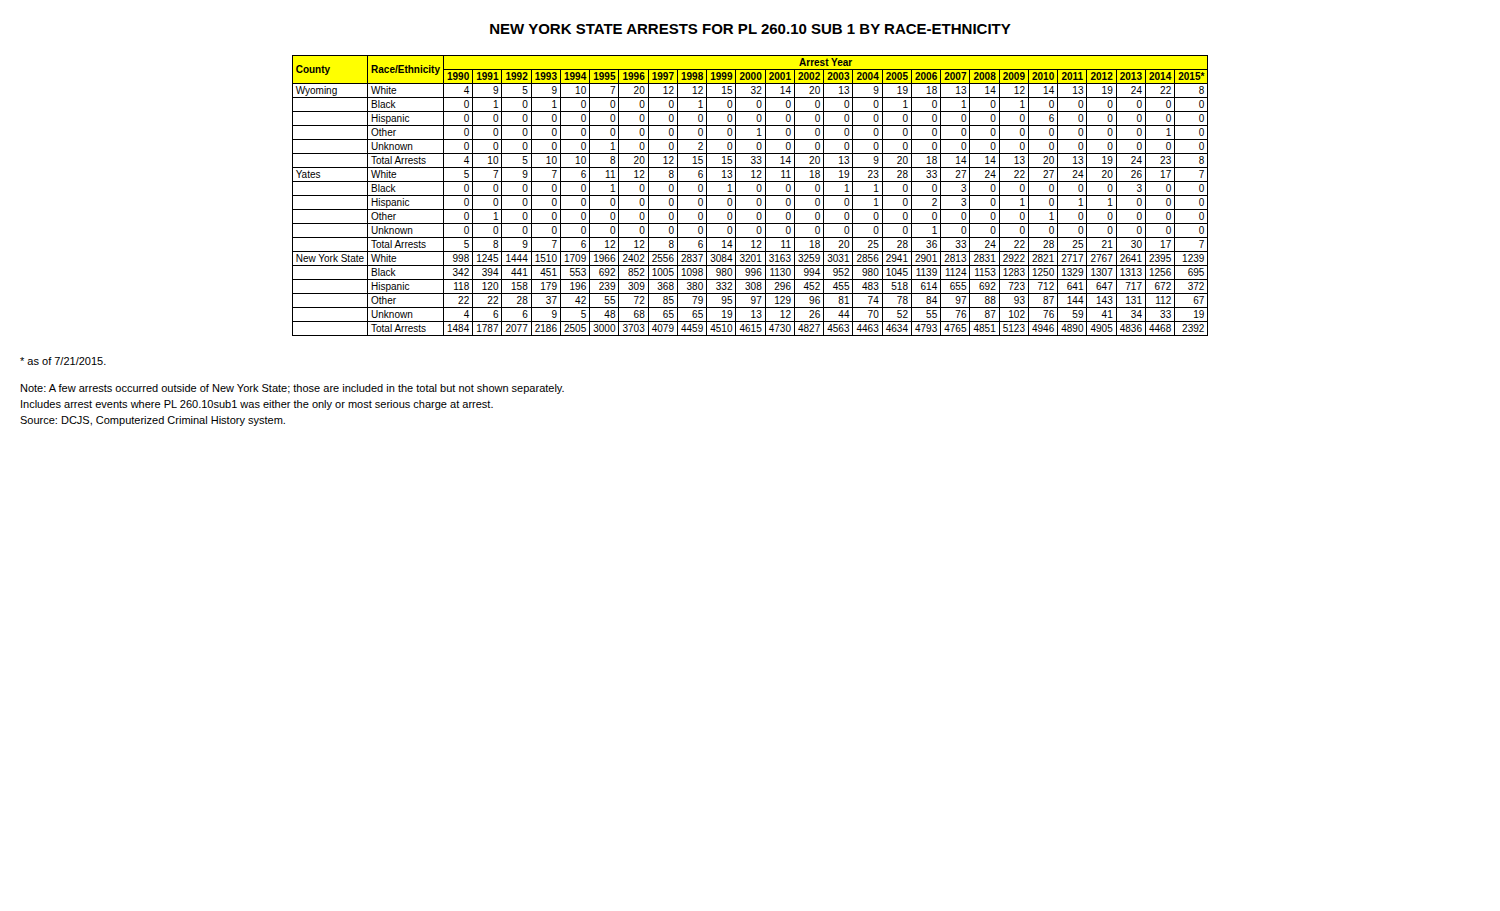NEW YORK STATE ARRESTS FOR PL 260.10 SUB 1 BY RACE-ETHNICITY
| County | Race/Ethnicity | Arrest Year |
| --- | --- | --- |
| 1990 | 1991 | 1992 | 1993 | 1994 | 1995 | 1996 | 1997 | 1998 | 1999 | 2000 | 2001 | 2002 | 2003 | 2004 | 2005 | 2006 | 2007 | 2008 | 2009 | 2010 | 2011 | 2012 | 2013 | 2014 | 2015* |
| Wyoming | White | 4 | 9 | 5 | 9 | 10 | 7 | 20 | 12 | 12 | 15 | 32 | 14 | 20 | 13 | 9 | 19 | 18 | 13 | 14 | 12 | 14 | 13 | 19 | 24 | 22 | 8 |
| | Black | 0 | 1 | 0 | 1 | 0 | 0 | 0 | 0 | 1 | 0 | 0 | 0 | 0 | 0 | 0 | 1 | 0 | 1 | 0 | 1 | 0 | 0 | 0 | 0 | 0 | 0 |
| | Hispanic | 0 | 0 | 0 | 0 | 0 | 0 | 0 | 0 | 0 | 0 | 0 | 0 | 0 | 0 | 0 | 0 | 0 | 0 | 0 | 0 | 6 | 0 | 0 | 0 | 0 | 0 |
| | Other | 0 | 0 | 0 | 0 | 0 | 0 | 0 | 0 | 0 | 0 | 1 | 0 | 0 | 0 | 0 | 0 | 0 | 0 | 0 | 0 | 0 | 0 | 0 | 0 | 1 | 0 |
| | Unknown | 0 | 0 | 0 | 0 | 0 | 1 | 0 | 0 | 2 | 0 | 0 | 0 | 0 | 0 | 0 | 0 | 0 | 0 | 0 | 0 | 0 | 0 | 0 | 0 | 0 | 0 |
| | Total Arrests | 4 | 10 | 5 | 10 | 10 | 8 | 20 | 12 | 15 | 15 | 33 | 14 | 20 | 13 | 9 | 20 | 18 | 14 | 14 | 13 | 20 | 13 | 19 | 24 | 23 | 8 |
| Yates | White | 5 | 7 | 9 | 7 | 6 | 11 | 12 | 8 | 6 | 13 | 12 | 11 | 18 | 19 | 23 | 28 | 33 | 27 | 24 | 22 | 27 | 24 | 20 | 26 | 17 | 7 |
| | Black | 0 | 0 | 0 | 0 | 0 | 1 | 0 | 0 | 0 | 1 | 0 | 0 | 0 | 1 | 1 | 0 | 0 | 3 | 0 | 0 | 0 | 0 | 0 | 3 | 0 | 0 |
| | Hispanic | 0 | 0 | 0 | 0 | 0 | 0 | 0 | 0 | 0 | 0 | 0 | 0 | 0 | 0 | 1 | 0 | 2 | 3 | 0 | 1 | 0 | 1 | 1 | 0 | 0 | 0 |
| | Other | 0 | 1 | 0 | 0 | 0 | 0 | 0 | 0 | 0 | 0 | 0 | 0 | 0 | 0 | 0 | 0 | 0 | 0 | 0 | 0 | 1 | 0 | 0 | 0 | 0 | 0 |
| | Unknown | 0 | 0 | 0 | 0 | 0 | 0 | 0 | 0 | 0 | 0 | 0 | 0 | 0 | 0 | 0 | 0 | 1 | 0 | 0 | 0 | 0 | 0 | 0 | 0 | 0 | 0 |
| | Total Arrests | 5 | 8 | 9 | 7 | 6 | 12 | 12 | 8 | 6 | 14 | 12 | 11 | 18 | 20 | 25 | 28 | 36 | 33 | 24 | 22 | 28 | 25 | 21 | 30 | 17 | 7 |
| New York State | White | 998 | 1245 | 1444 | 1510 | 1709 | 1966 | 2402 | 2556 | 2837 | 3084 | 3201 | 3163 | 3259 | 3031 | 2856 | 2941 | 2901 | 2813 | 2831 | 2922 | 2821 | 2717 | 2767 | 2641 | 2395 | 1239 |
| | Black | 342 | 394 | 441 | 451 | 553 | 692 | 852 | 1005 | 1098 | 980 | 996 | 1130 | 994 | 952 | 980 | 1045 | 1139 | 1124 | 1153 | 1283 | 1250 | 1329 | 1307 | 1313 | 1256 | 695 |
| | Hispanic | 118 | 120 | 158 | 179 | 196 | 239 | 309 | 368 | 380 | 332 | 308 | 296 | 452 | 455 | 483 | 518 | 614 | 655 | 692 | 723 | 712 | 641 | 647 | 717 | 672 | 372 |
| | Other | 22 | 22 | 28 | 37 | 42 | 55 | 72 | 85 | 79 | 95 | 97 | 129 | 96 | 81 | 74 | 78 | 84 | 97 | 88 | 93 | 87 | 144 | 143 | 131 | 112 | 67 |
| | Unknown | 4 | 6 | 6 | 9 | 5 | 48 | 68 | 65 | 65 | 19 | 13 | 12 | 26 | 44 | 70 | 52 | 55 | 76 | 87 | 102 | 76 | 59 | 41 | 34 | 33 | 19 |
| | Total Arrests | 1484 | 1787 | 2077 | 2186 | 2505 | 3000 | 3703 | 4079 | 4459 | 4510 | 4615 | 4730 | 4827 | 4563 | 4463 | 4634 | 4793 | 4765 | 4851 | 5123 | 4946 | 4890 | 4905 | 4836 | 4468 | 2392 |
* as of 7/21/2015.
Note: A few arrests occurred outside of New York State; those are included in the total but not shown separately.
Includes arrest events where PL 260.10sub1 was either the only or most serious charge at arrest.
Source: DCJS, Computerized Criminal History system.